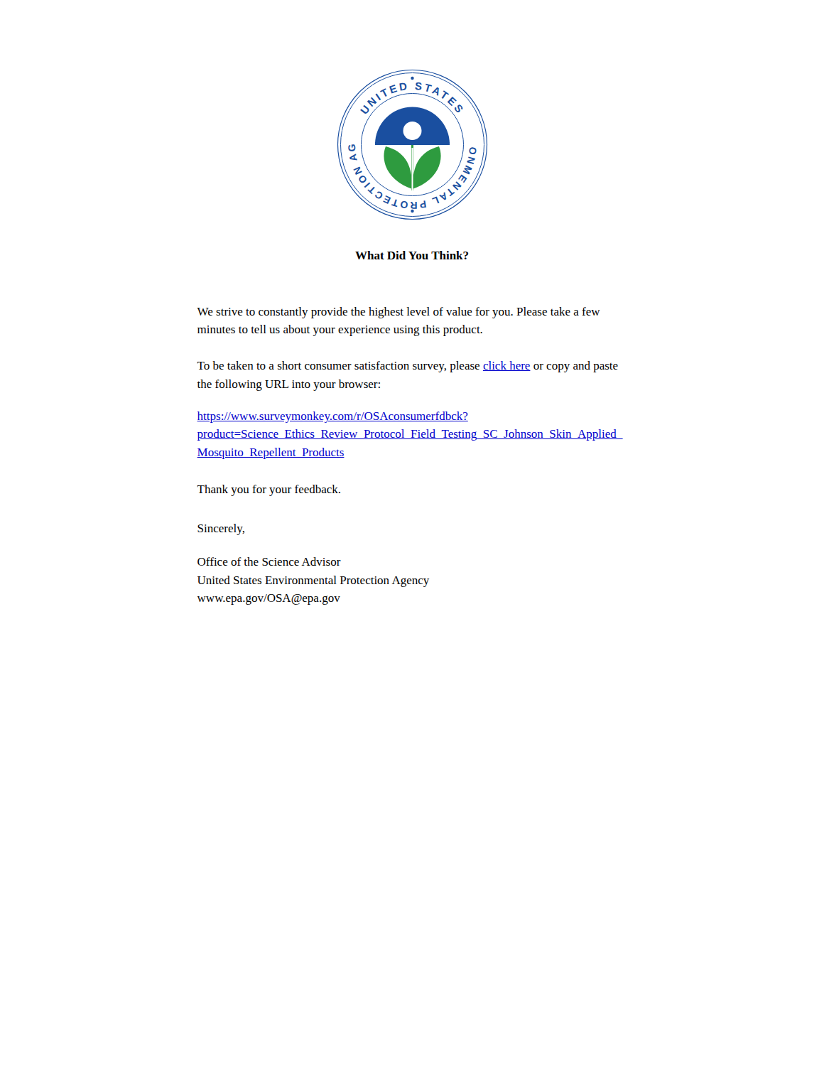UNITED STATES ENVIRONMENTAL PROTECTION AGENCY
What Did You Think?
We strive to constantly provide the highest level of value for you. Please take a few minutes to tell us about your experience using this product.
To be taken to a short consumer satisfaction survey, please click here or copy and paste the following URL into your browser:
https://www.surveymonkey.com/r/OSAconsumerfdbck?
product=Science_Ethics_Review_Protocol_Field_Testing_SC_Johnson_Skin_Applied_
Mosquito_Repellent_Products
Thank you for your feedback.
Sincerely,
Office of the Science Advisor United States Environmental Protection Agency www.epa.gov/OSA@epa.gov